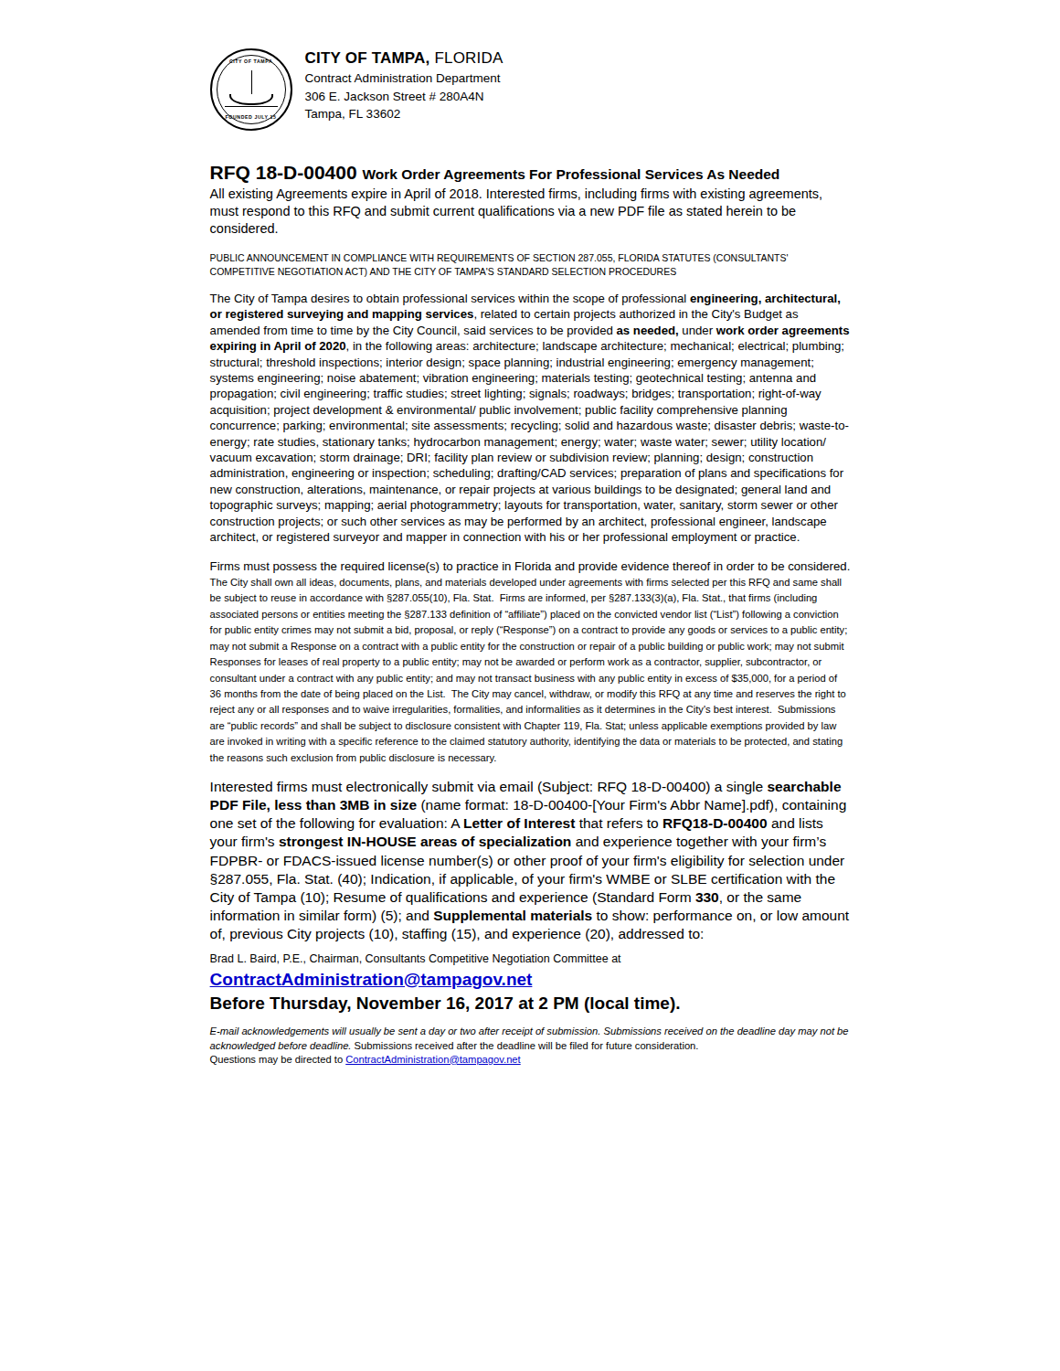CITY OF TAMPA
FOUNDED JULY 15
CITY OF TAMPA, FLORIDA
Contract Administration Department
306 E. Jackson Street # 280A4N
Tampa, FL 33602
RFQ 18-D-00400 Work Order Agreements For Professional Services As Needed
All existing Agreements expire in April of 2018. Interested firms, including firms with existing agreements, must respond to this RFQ and submit current qualifications via a new PDF file as stated herein to be considered.
PUBLIC ANNOUNCEMENT IN COMPLIANCE WITH REQUIREMENTS OF SECTION 287.055, FLORIDA STATUTES (CONSULTANTS' COMPETITIVE NEGOTIATION ACT) AND THE CITY OF TAMPA'S STANDARD SELECTION PROCEDURES
The City of Tampa desires to obtain professional services within the scope of professional engineering, architectural, or registered surveying and mapping services, related to certain projects authorized in the City's Budget as amended from time to time by the City Council, said services to be provided as needed, under work order agreements expiring in April of 2020, in the following areas: architecture; landscape architecture; mechanical; electrical; plumbing; structural; threshold inspections; interior design; space planning; industrial engineering; emergency management; systems engineering; noise abatement; vibration engineering; materials testing; geotechnical testing; antenna and propagation; civil engineering; traffic studies; street lighting; signals; roadways; bridges; transportation; right-of-way acquisition; project development & environmental/ public involvement; public facility comprehensive planning concurrence; parking; environmental; site assessments; recycling; solid and hazardous waste; disaster debris; waste-to-energy; rate studies, stationary tanks; hydrocarbon management; energy; water; waste water; sewer; utility location/ vacuum excavation; storm drainage; DRI; facility plan review or subdivision review; planning; design; construction administration, engineering or inspection; scheduling; drafting/CAD services; preparation of plans and specifications for new construction, alterations, maintenance, or repair projects at various buildings to be designated; general land and topographic surveys; mapping; aerial photogrammetry; layouts for transportation, water, sanitary, storm sewer or other construction projects; or such other services as may be performed by an architect, professional engineer, landscape architect, or registered surveyor and mapper in connection with his or her professional employment or practice.
Firms must possess the required license(s) to practice in Florida and provide evidence thereof in order to be considered. The City shall own all ideas, documents, plans, and materials developed under agreements with firms selected per this RFQ and same shall be subject to reuse in accordance with §287.055(10), Fla. Stat. Firms are informed, per §287.133(3)(a), Fla. Stat., that firms (including associated persons or entities meeting the §287.133 definition of “affiliate”) placed on the convicted vendor list (“List”) following a conviction for public entity crimes may not submit a bid, proposal, or reply (“Response”) on a contract to provide any goods or services to a public entity; may not submit a Response on a contract with a public entity for the construction or repair of a public building or public work; may not submit Responses for leases of real property to a public entity; may not be awarded or perform work as a contractor, supplier, subcontractor, or consultant under a contract with any public entity; and may not transact business with any public entity in excess of $35,000, for a period of 36 months from the date of being placed on the List. The City may cancel, withdraw, or modify this RFQ at any time and reserves the right to reject any or all responses and to waive irregularities, formalities, and informalities as it determines in the City's best interest. Submissions are “public records” and shall be subject to disclosure consistent with Chapter 119, Fla. Stat; unless applicable exemptions provided by law are invoked in writing with a specific reference to the claimed statutory authority, identifying the data or materials to be protected, and stating the reasons such exclusion from public disclosure is necessary.
Interested firms must electronically submit via email (Subject: RFQ 18-D-00400) a single searchable PDF File, less than 3MB in size (name format: 18-D-00400-[Your Firm's Abbr Name].pdf), containing one set of the following for evaluation: A Letter of Interest that refers to RFQ18-D-00400 and lists your firm's strongest IN-HOUSE areas of specialization and experience together with your firm’s FDPBR- or FDACS-issued license number(s) or other proof of your firm's eligibility for selection under §287.055, Fla. Stat. (40); Indication, if applicable, of your firm's WMBE or SLBE certification with the City of Tampa (10); Resume of qualifications and experience (Standard Form 330, or the same information in similar form) (5); and Supplemental materials to show: performance on, or low amount of, previous City projects (10), staffing (15), and experience (20), addressed to:
Brad L. Baird, P.E., Chairman, Consultants Competitive Negotiation Committee at
ContractAdministration@tampagov.net
Before Thursday, November 16, 2017 at 2 PM (local time).
E-mail acknowledgements will usually be sent a day or two after receipt of submission. Submissions received on the deadline day may not be acknowledged before deadline. Submissions received after the deadline will be filed for future consideration.
Questions may be directed to ContractAdministration@tampagov.net